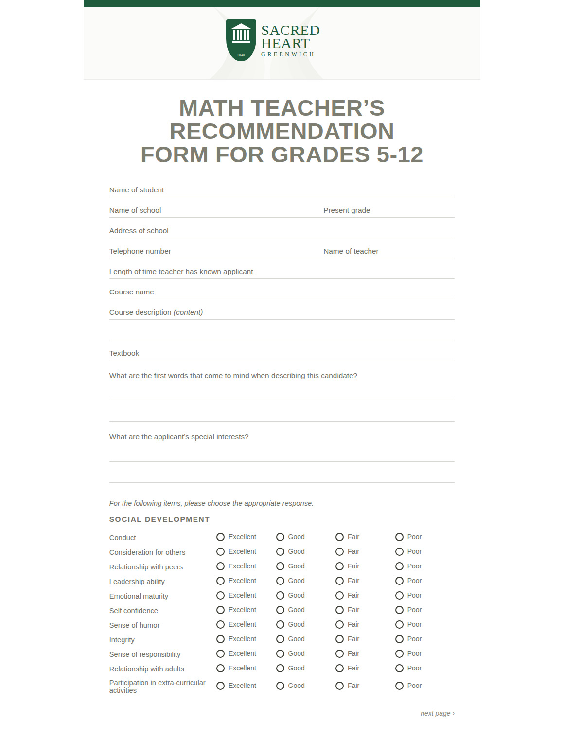1848
SACRED HEART GREENWICH
Math Teacher’s Recommendation
Form for Grades 5-12
Name of student
Name of school Present grade
Address of school
Telephone number Name of teacher
Length of time teacher has known applicant
Course name
Course description (content)
Textbook
What are the first words that come to mind when describing this candidate?
What are the applicant’s special interests?
For the following items, please choose the appropriate response.
Social Development
| Conduct | Excellent | Good | Fair | Poor |
| Consideration for others | Excellent | Good | Fair | Poor |
| Relationship with peers | Excellent | Good | Fair | Poor |
| Leadership ability | Excellent | Good | Fair | Poor |
| Emotional maturity | Excellent | Good | Fair | Poor |
| Self confidence | Excellent | Good | Fair | Poor |
| Sense of humor | Excellent | Good | Fair | Poor |
| Integrity | Excellent | Good | Fair | Poor |
| Sense of responsibility | Excellent | Good | Fair | Poor |
| Relationship with adults | Excellent | Good | Fair | Poor |
| Participation in extra-curricular activities | Excellent | Good | Fair | Poor |
next page ›